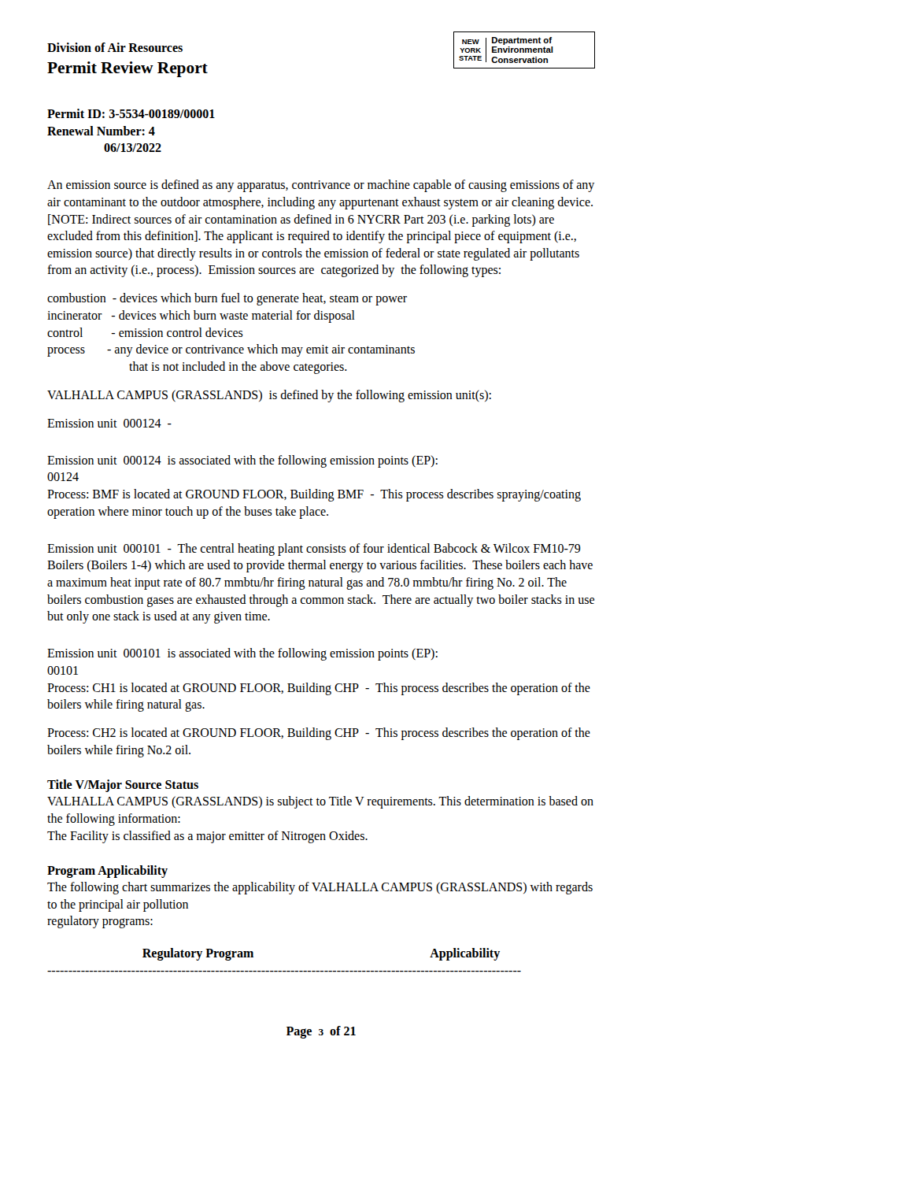NEW
YORK
STATE
Department of
Environmental
Conservation
Division of Air Resources
Permit Review Report
Permit ID: 3-5534-00189/00001
Renewal Number: 4
06/13/2022
An emission source is defined as any apparatus, contrivance or machine capable of causing emissions of any air contaminant to the outdoor atmosphere, including any appurtenant exhaust system or air cleaning device. [NOTE: Indirect sources of air contamination as defined in 6 NYCRR Part 203 (i.e. parking lots) are excluded from this definition]. The applicant is required to identify the principal piece of equipment (i.e., emission source) that directly results in or controls the emission of federal or state regulated air pollutants from an activity (i.e., process). Emission sources are categorized by the following types:
combustion - devices which burn fuel to generate heat, steam or power
incinerator - devices which burn waste material for disposal
control - emission control devices
process - any device or contrivance which may emit air contaminants
that is not included in the above categories.
VALHALLA CAMPUS (GRASSLANDS) is defined by the following emission unit(s):
Emission unit 000124 -
Emission unit 000124 is associated with the following emission points (EP):
00124
Process: BMF is located at GROUND FLOOR, Building BMF - This process describes spraying/coating operation where minor touch up of the buses take place.
Emission unit 000101 - The central heating plant consists of four identical Babcock & Wilcox FM10-79 Boilers (Boilers 1-4) which are used to provide thermal energy to various facilities. These boilers each have a maximum heat input rate of 80.7 mmbtu/hr firing natural gas and 78.0 mmbtu/hr firing No. 2 oil. The boilers combustion gases are exhausted through a common stack. There are actually two boiler stacks in use but only one stack is used at any given time.
Emission unit 000101 is associated with the following emission points (EP):
00101
Process: CH1 is located at GROUND FLOOR, Building CHP - This process describes the operation of the boilers while firing natural gas.
Process: CH2 is located at GROUND FLOOR, Building CHP - This process describes the operation of the boilers while firing No.2 oil.
Title V/Major Source Status
VALHALLA CAMPUS (GRASSLANDS) is subject to Title V requirements. This determination is based on the following information:
The Facility is classified as a major emitter of Nitrogen Oxides.
Program Applicability
The following chart summarizes the applicability of VALHALLA CAMPUS (GRASSLANDS) with regards to the principal air pollution
regulatory programs:
Regulatory Program Applicability
-----------------------------------------------------------------------------------------------------------------
Page 3 of 21